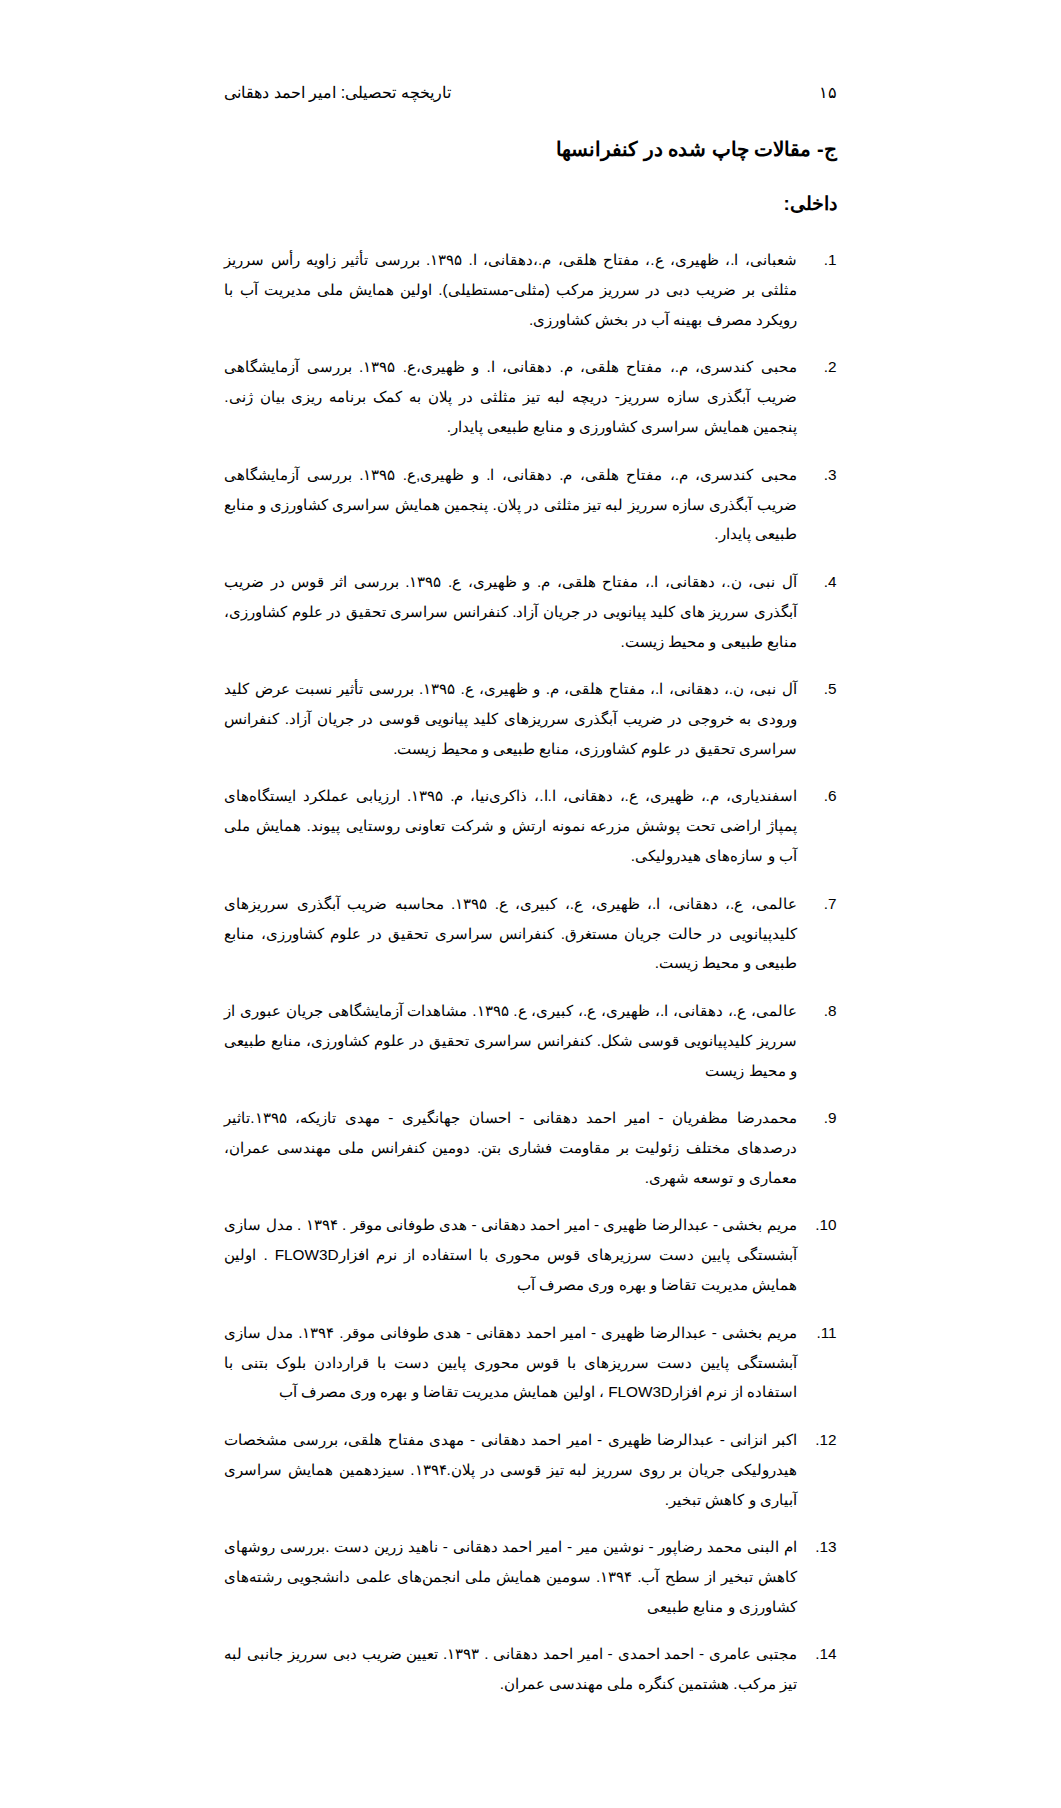۱۵ تاریخچه تحصیلی: امیر احمد دهقانی
ج- مقالات چاپ شده در کنفرانسها
داخلی:
شعبانی، ا.، ظهیری، ع.، مفتاح هلقی، م.،دهقانی، ا. ۱۳۹۵. بررسی تأثیر زاویه رأس سرریز مثلثی بر ضریب دبی در سرریز مرکب (مثلی-مستطیلی). اولین همایش ملی مدیریت آب با رویکرد مصرف بهینه آب در بخش کشاورزی.
محبی کندسری، م.، مفتاح هلقی، م. دهقانی، ا. و ظهیری،ع. ۱۳۹۵. بررسی آزمایشگاهی ضریب آبگذری سازه سرریز- دریچه لبه تیز مثلثی در پلان به کمک برنامه ریزی بیان ژنی. پنجمین همایش سراسری کشاورزی و منابع طبیعی پایدار.
محبی کندسری، م.، مفتاح هلقی، م. دهقانی، ا. و ظهیری,ع. ۱۳۹۵. بررسی آزمایشگاهی ضریب آبگذری سازه سرریز لبه تیز مثلثی در پلان. پنجمین همایش سراسری کشاورزی و منابع طبیعی پایدار.
آل نبی، ن.، دهقانی، ا.، مفتاح هلقی، م. و ظهیری، ع. ۱۳۹۵. بررسی اثر قوس در ضریب آبگذری سرریز های کلید پیانویی در جریان آزاد. کنفرانس سراسری تحقیق در علوم کشاورزی، منابع طبیعی و محیط زیست.
آل نبی، ن.، دهقانی، ا.، مفتاح هلقی، م. و ظهیری، ع. ۱۳۹۵. بررسی تأثیر نسبت عرض کلید ورودی به خروجی در ضریب آبگذری سرریزهای کلید پیانویی قوسی در جریان آزاد. کنفرانس سراسری تحقیق در علوم کشاورزی، منابع طبیعی و محیط زیست.
اسفندیاری، م.، ظهیری، ع.، دهقانی، ا.ا.، ذاکری‌نیا، م. ۱۳۹۵. ارزیابی عملکرد ایستگاه‌های پمپاژ اراضی تحت پوشش مزرعه نمونه ارتش و شرکت تعاونی روستایی پیوند. همایش ملی آب و سازه‌های هیدرولیکی.
عالمی، ع.، دهقانی، ا.، ظهیری، ع.، کبیری، ع. ۱۳۹۵. محاسبه ضریب آبگذری سرریزهای کلیدپیانویی در حالت جریان مستغرق. کنفرانس سراسری تحقیق در علوم کشاورزی، منابع طبیعی و محیط زیست.
عالمی، ع.، دهقانی، ا.، ظهیری، ع.، کبیری، ع. ۱۳۹۵. مشاهدات آزمایشگاهی جریان عبوری از سرریز کلیدپیانویی قوسی شکل. کنفرانس سراسری تحقیق در علوم کشاورزی، منابع طبیعی و محیط زیست
محمدرضا مظفریان - امیر احمد دهقانی - احسان جهانگیری - مهدی تازیکه، ۱۳۹۵.تاثیر درصدهای مختلف زئولیت بر مقاومت فشاری بتن. دومین کنفرانس ملی مهندسی عمران، معماری و توسعه شهری.
مریم بخشی - عبدالرضا ظهیری - امیر احمد دهقانی - هدی طوفانی موقر . ۱۳۹۴ . مدل سازی آبشستگی پایین دست سرزیرهای قوس محوری با استفاده از نرم افزارFLOW3D . اولین همایش مدیریت تقاضا و بهره وری مصرف آب
مریم بخشی - عبدالرضا ظهیری - امیر احمد دهقانی - هدی طوفانی موقر. ۱۳۹۴. مدل سازی آبشستگی پایین دست سرریزهای با قوس محوری پایین دست با قراردادن بلوک بتنی با استفاده از نرم افزارFLOW3D ، اولین همایش مدیریت تقاضا و بهره وری مصرف آب
اکبر انزانی - عبدالرضا ظهیری - امیر احمد دهقانی - مهدی مفتاح هلقی، بررسی مشخصات هیدرولیکی جریان بر روی سرریز لبه تیز قوسی در پلان.۱۳۹۴. سیزدهمین همایش سراسری آبیاری و کاهش تبخیر.
ام البنی محمد رضاپور - نوشین میر - امیر احمد دهقانی - ناهید زرین دست .بررسی روشهای کاهش تبخیر از سطح آب. ۱۳۹۴. سومین همایش ملی انجمن‌های علمی دانشجویی رشته‌های کشاورزی و منابع طبیعی
مجتبی عامری - احمد احمدی - امیر احمد دهقانی . ۱۳۹۳. تعیین ضریب دبی سرریز جانبی لبه تیز مرکب. هشتمین کنگره ملی مهندسی عمران.